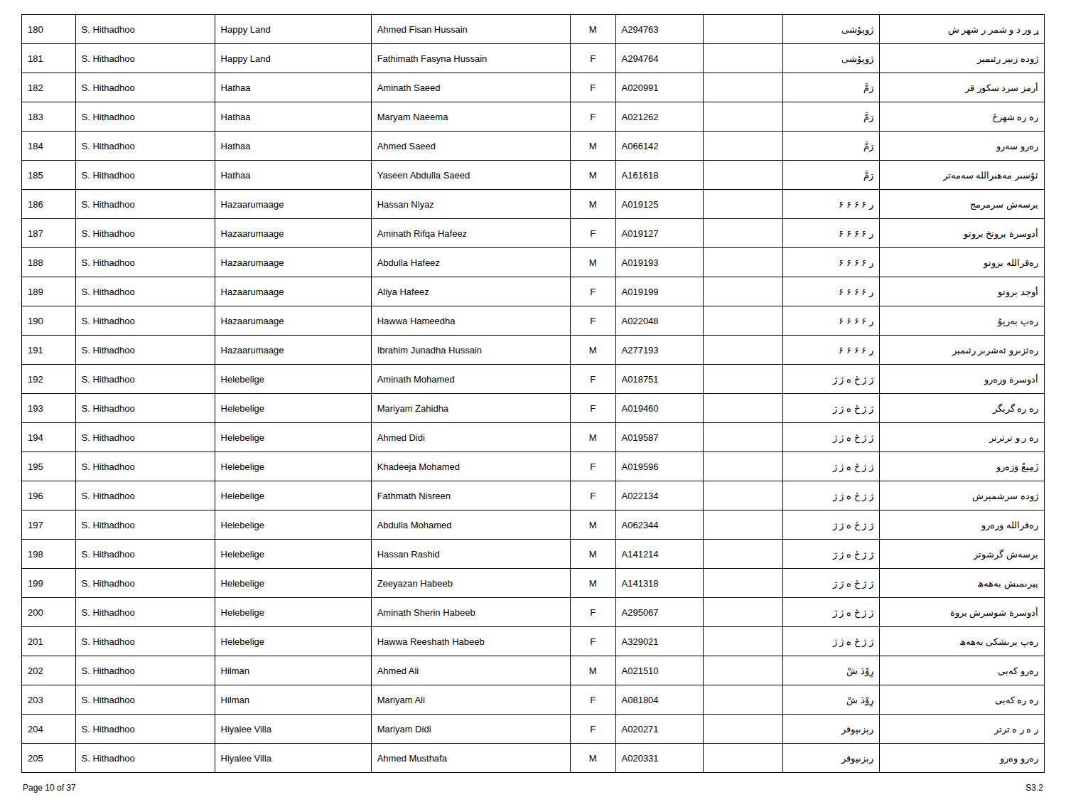| 180 | S. Hithadhoo | Happy Land | Ahmed Fisan Hussain | M | A294763 | | ژوپۇشى | ړ ور د و شمر ر شهر ش |
| 181 | S. Hithadhoo | Happy Land | Fathimath Fasyna Hussain | F | A294764 | | ژوپۇشى | ژوده زبېر رئىمبر |
| 182 | S. Hithadhoo | Hathaa | Aminath Saeed | F | A020991 | | رَمَّ | أرمز سرد سكور قر |
| 183 | S. Hithadhoo | Hathaa | Maryam Naeema | F | A021262 | | رَمَّ | ره ره شهرځ |
| 184 | S. Hithadhoo | Hathaa | Ahmed Saeed | M | A066142 | | رَمَّ | رەرو سەرو |
| 185 | S. Hithadhoo | Hathaa | Yaseen Abdulla Saeed | M | A161618 | | رَمَّ | ئۇسىر مەھىراللە سەمەتر |
| 186 | S. Hithadhoo | Hazaarumaage | Hassan Niyaz | M | A019125 | | ر ۶ ۶ ۶ ۶ | برسەش سرمرمج |
| 187 | S. Hithadhoo | Hazaarumaage | Aminath Rifqa Hafeez | F | A019127 | | ر ۶ ۶ ۶ ۶ | أدوسرة بروتخ بروتو |
| 188 | S. Hithadhoo | Hazaarumaage | Abdulla Hafeez | M | A019193 | | ر ۶ ۶ ۶ ۶ | رەقراللە بروتو |
| 189 | S. Hithadhoo | Hazaarumaage | Aliya Hafeez | F | A019199 | | ر ۶ ۶ ۶ ۶ | أوجد بروتو |
| 190 | S. Hithadhoo | Hazaarumaage | Hawwa Hameedha | F | A022048 | | ر ۶ ۶ ۶ ۶ | رەپ بەرپۇ |
| 191 | S. Hithadhoo | Hazaarumaage | Ibrahim Junadha Hussain | M | A277193 | | ر ۶ ۶ ۶ ۶ | رەئزىرو ئەشرىر رئىمبر |
| 192 | S. Hithadhoo | Helebelige | Aminath Mohamed | F | A018751 | | ژ ژ ځ ه ژ ژ | أدوسرة ورەرو |
| 193 | S. Hithadhoo | Helebelige | Mariyam Zahidha | F | A019460 | | ژ ژ ځ ه ژ ژ | ره ره گرېگر |
| 194 | S. Hithadhoo | Helebelige | Ahmed Didi | M | A019587 | | ژ ژ ځ ه ژ ژ | ره ر و ترترتر |
| 195 | S. Hithadhoo | Helebelige | Khadeeja Mohamed | F | A019596 | | ژ ژ ځ ه ژ ژ | زَمِيعٌ وَرَەرو |
| 196 | S. Hithadhoo | Helebelige | Fathmath Nisreen | F | A022134 | | ژ ژ ځ ه ژ ژ | ژوده سرشمېرش |
| 197 | S. Hithadhoo | Helebelige | Abdulla Mohamed | M | A062344 | | ژ ژ ځ ه ژ ژ | رەقراللە ورەرو |
| 198 | S. Hithadhoo | Helebelige | Hassan Rashid | M | A141214 | | ژ ژ ځ ه ژ ژ | برسەش گرشوتر |
| 199 | S. Hithadhoo | Helebelige | Zeeyazan Habeeb | M | A141318 | | ژ ژ ځ ه ژ ژ | پېرىمىش بەھەھ |
| 200 | S. Hithadhoo | Helebelige | Aminath Sherin Habeeb | F | A295067 | | ژ ژ ځ ه ژ ژ | أدوسرة شوسرش بروة |
| 201 | S. Hithadhoo | Helebelige | Hawwa Reeshath Habeeb | F | A329021 | | ژ ژ ځ ه ژ ژ | رەپ برىشكى بەھەھ |
| 202 | S. Hithadhoo | Hilman | Ahmed Ali | M | A021510 | | رِوْدَ شْ | رەرو كەبى |
| 203 | S. Hithadhoo | Hilman | Mariyam Ali | F | A081804 | | رِوْدَ شْ | ره ره كەبى |
| 204 | S. Hithadhoo | Hiyalee Villa | Mariyam Didi | F | A020271 | | رېزىپوقر | ر ه ر ه ترتر |
| 205 | S. Hithadhoo | Hiyalee Villa | Ahmed Musthafa | M | A020331 | | رېزىپوقر | رەرو وەرو |
Page 10 of 37 S3.2